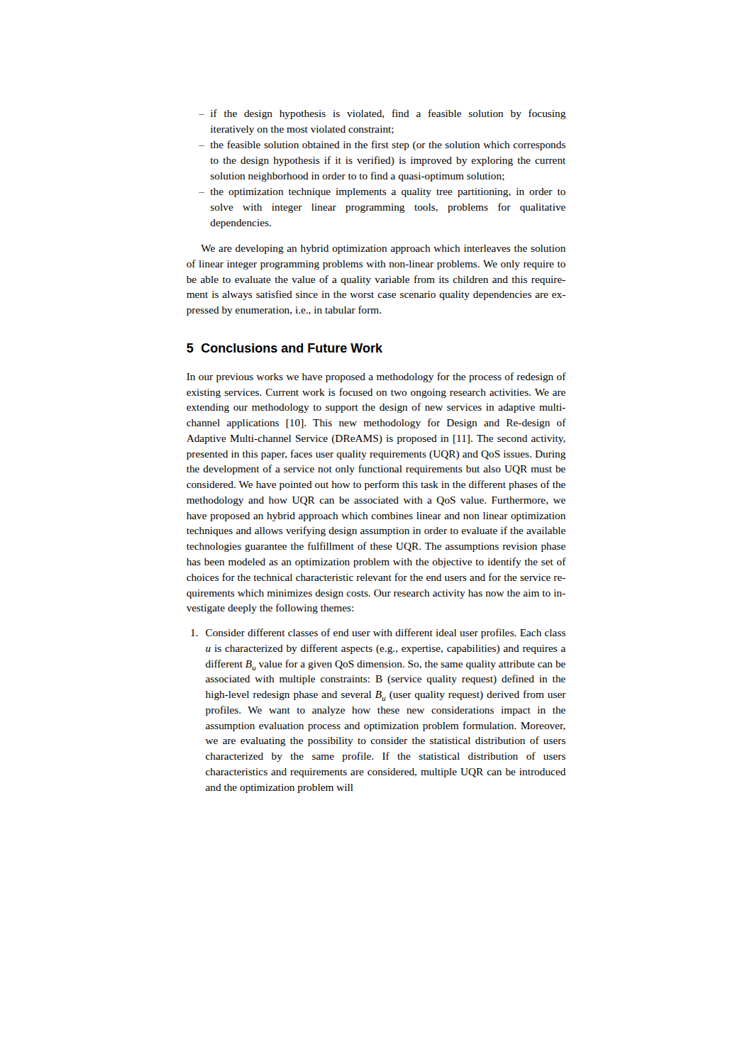if the design hypothesis is violated, find a feasible solution by focusing iteratively on the most violated constraint;
the feasible solution obtained in the first step (or the solution which corresponds to the design hypothesis if it is verified) is improved by exploring the current solution neighborhood in order to to find a quasi-optimum solution;
the optimization technique implements a quality tree partitioning, in order to solve with integer linear programming tools, problems for qualitative dependencies.
We are developing an hybrid optimization approach which interleaves the solution of linear integer programming problems with non-linear problems. We only require to be able to evaluate the value of a quality variable from its children and this requirement is always satisfied since in the worst case scenario quality dependencies are expressed by enumeration, i.e., in tabular form.
5 Conclusions and Future Work
In our previous works we have proposed a methodology for the process of redesign of existing services. Current work is focused on two ongoing research activities. We are extending our methodology to support the design of new services in adaptive multi-channel applications [10]. This new methodology for Design and Re-design of Adaptive Multi-channel Service (DReAMS) is proposed in [11]. The second activity, presented in this paper, faces user quality requirements (UQR) and QoS issues. During the development of a service not only functional requirements but also UQR must be considered. We have pointed out how to perform this task in the different phases of the methodology and how UQR can be associated with a QoS value. Furthermore, we have proposed an hybrid approach which combines linear and non linear optimization techniques and allows verifying design assumption in order to evaluate if the available technologies guarantee the fulfillment of these UQR. The assumptions revision phase has been modeled as an optimization problem with the objective to identify the set of choices for the technical characteristic relevant for the end users and for the service requirements which minimizes design costs. Our research activity has now the aim to investigate deeply the following themes:
Consider different classes of end user with different ideal user profiles. Each class u is characterized by different aspects (e.g., expertise, capabilities) and requires a different Bu value for a given QoS dimension. So, the same quality attribute can be associated with multiple constraints: B (service quality request) defined in the high-level redesign phase and several Bu (user quality request) derived from user profiles. We want to analyze how these new considerations impact in the assumption evaluation process and optimization problem formulation. Moreover, we are evaluating the possibility to consider the statistical distribution of users characterized by the same profile. If the statistical distribution of users characteristics and requirements are considered, multiple UQR can be introduced and the optimization problem will